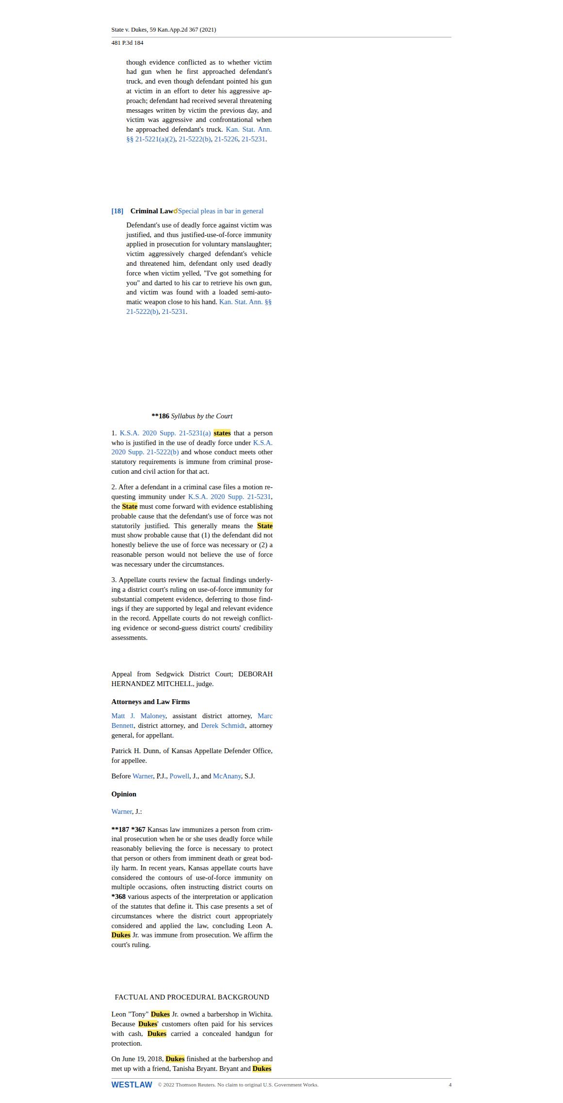State v. Dukes, 59 Kan.App.2d 367 (2021)
481 P.3d 184
though evidence conflicted as to whether victim had gun when he first approached defendant's truck, and even though defendant pointed his gun at victim in an effort to deter his aggressive approach; defendant had received several threatening messages written by victim the previous day, and victim was aggressive and confrontational when he approached defendant's truck. Kan. Stat. Ann. §§ 21-5221(a)(2), 21-5222(b), 21-5226, 21-5231.
[18] Criminal Law☌Special pleas in bar in general
Defendant's use of deadly force against victim was justified, and thus justified-use-of-force immunity applied in prosecution for voluntary manslaughter; victim aggressively charged defendant's vehicle and threatened him, defendant only used deadly force when victim yelled, "I've got something for you" and darted to his car to retrieve his own gun, and victim was found with a loaded semi-automatic weapon close to his hand. Kan. Stat. Ann. §§ 21-5222(b), 21-5231.
**186 Syllabus by the Court
1. K.S.A. 2020 Supp. 21-5231(a) states that a person who is justified in the use of deadly force under K.S.A. 2020 Supp. 21-5222(b) and whose conduct meets other statutory requirements is immune from criminal prosecution and civil action for that act.
2. After a defendant in a criminal case files a motion requesting immunity under K.S.A. 2020 Supp. 21-5231, the State must come forward with evidence establishing probable cause that the defendant's use of force was not statutorily justified. This generally means the State must show probable cause that (1) the defendant did not honestly believe the use of force was necessary or (2) a reasonable person would not believe the use of force was necessary under the circumstances.
3. Appellate courts review the factual findings underlying a district court's ruling on use-of-force immunity for substantial competent evidence, deferring to those findings if they are supported by legal and relevant evidence in the record. Appellate courts do not reweigh conflicting evidence or second-guess district courts' credibility assessments.
Appeal from Sedgwick District Court; DEBORAH HERNANDEZ MITCHELL, judge.
Attorneys and Law Firms
Matt J. Maloney, assistant district attorney, Marc Bennett, district attorney, and Derek Schmidt, attorney general, for appellant.
Patrick H. Dunn, of Kansas Appellate Defender Office, for appellee.
Before Warner, P.J., Powell, J., and McAnany, S.J.
Opinion
Warner, J.:
**187 *367 Kansas law immunizes a person from criminal prosecution when he or she uses deadly force while reasonably believing the force is necessary to protect that person or others from imminent death or great bodily harm. In recent years, Kansas appellate courts have considered the contours of use-of-force immunity on multiple occasions, often instructing district courts on *368 various aspects of the interpretation or application of the statutes that define it. This case presents a set of circumstances where the district court appropriately considered and applied the law, concluding Leon A. Dukes Jr. was immune from prosecution. We affirm the court's ruling.
FACTUAL AND PROCEDURAL BACKGROUND
Leon "Tony" Dukes Jr. owned a barbershop in Wichita. Because Dukes' customers often paid for his services with cash, Dukes carried a concealed handgun for protection.
On June 19, 2018, Dukes finished at the barbershop and met up with a friend, Tanisha Bryant. Bryant and Dukes
WESTLAW © 2022 Thomson Reuters. No claim to original U.S. Government Works. 4